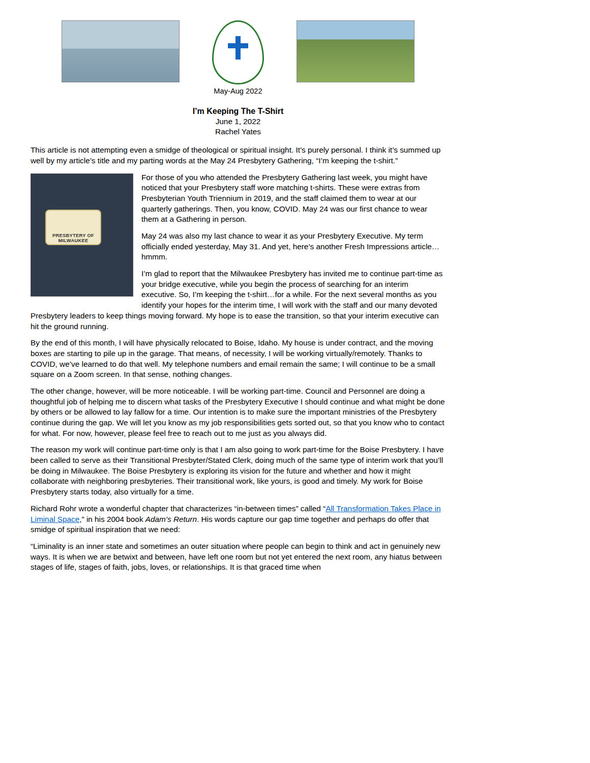May-Aug 2022
I’m Keeping The T-Shirt
June 1, 2022
Rachel Yates
This article is not attempting even a smidge of theological or spiritual insight. It’s purely personal. I think it’s summed up well by my article’s title and my parting words at the May 24 Presbytery Gathering, “I’m keeping the t-shirt.”
PRESBYTERY OF
MILWAUKEE
For those of you who attended the Presbytery Gathering last week, you might have noticed that your Presbytery staff wore matching t-shirts. These were extras from Presbyterian Youth Triennium in 2019, and the staff claimed them to wear at our quarterly gatherings. Then, you know, COVID. May 24 was our first chance to wear them at a Gathering in person.
May 24 was also my last chance to wear it as your Presbytery Executive. My term officially ended yesterday, May 31. And yet, here’s another Fresh Impressions article…hmmm.
I’m glad to report that the Milwaukee Presbytery has invited me to continue part-time as your bridge executive, while you begin the process of searching for an interim executive. So, I’m keeping the t-shirt…for a while. For the next several months as you identify your hopes for the interim time, I will work with the staff and our many devoted Presbytery leaders to keep things moving forward. My hope is to ease the transition, so that your interim executive can hit the ground running.
By the end of this month, I will have physically relocated to Boise, Idaho. My house is under contract, and the moving boxes are starting to pile up in the garage. That means, of necessity, I will be working virtually/remotely. Thanks to COVID, we’ve learned to do that well. My telephone numbers and email remain the same; I will continue to be a small square on a Zoom screen. In that sense, nothing changes.
The other change, however, will be more noticeable. I will be working part-time. Council and Personnel are doing a thoughtful job of helping me to discern what tasks of the Presbytery Executive I should continue and what might be done by others or be allowed to lay fallow for a time. Our intention is to make sure the important ministries of the Presbytery continue during the gap. We will let you know as my job responsibilities gets sorted out, so that you know who to contact for what. For now, however, please feel free to reach out to me just as you always did.
The reason my work will continue part-time only is that I am also going to work part-time for the Boise Presbytery. I have been called to serve as their Transitional Presbyter/Stated Clerk, doing much of the same type of interim work that you’ll be doing in Milwaukee. The Boise Presbytery is exploring its vision for the future and whether and how it might collaborate with neighboring presbyteries. Their transitional work, like yours, is good and timely. My work for Boise Presbytery starts today, also virtually for a time.
Richard Rohr wrote a wonderful chapter that characterizes “in-between times” called “All Transformation Takes Place in Liminal Space,” in his 2004 book Adam’s Return. His words capture our gap time together and perhaps do offer that smidge of spiritual inspiration that we need:
“Liminality is an inner state and sometimes an outer situation where people can begin to think and act in genuinely new ways. It is when we are betwixt and between, have left one room but not yet entered the next room, any hiatus between stages of life, stages of faith, jobs, loves, or relationships. It is that graced time when